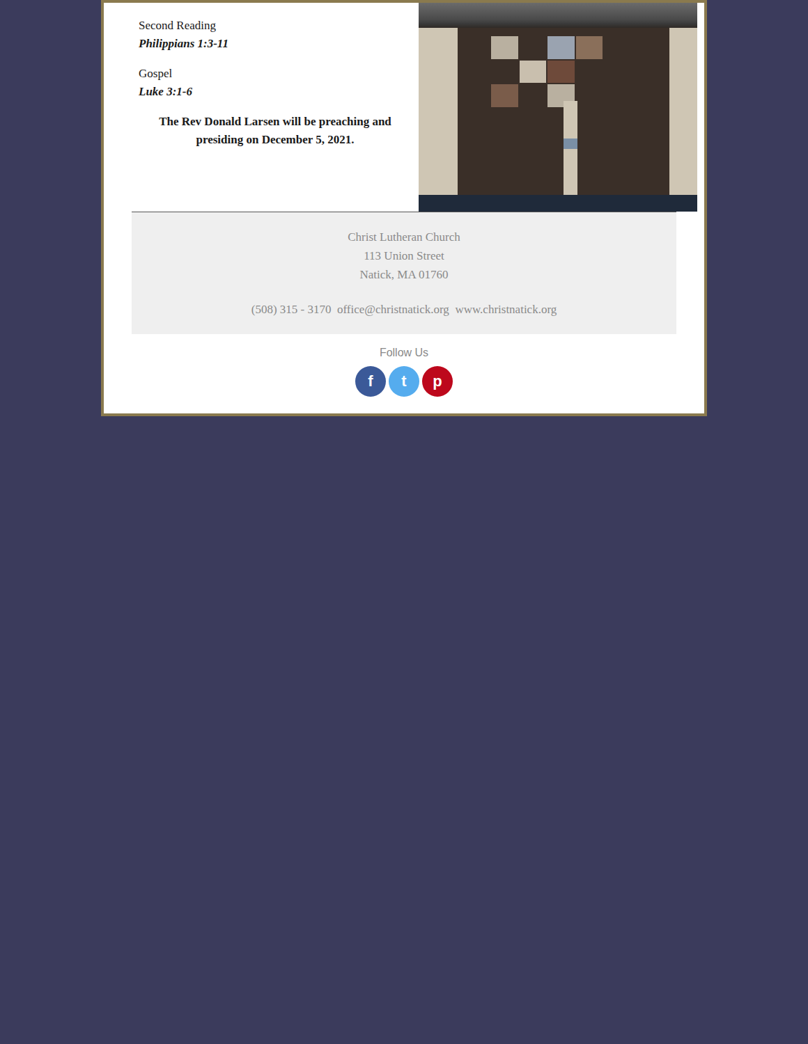Second Reading Philippians 1:3-11
Gospel Luke 3:1-6
The Rev Donald Larsen will be preaching and presiding on December 5, 2021.
Christ Lutheran Church
113 Union Street
Natick, MA 01760
(508) 315 - 3170 office@christnatick.org www.christnatick.org
Follow Us
f t p